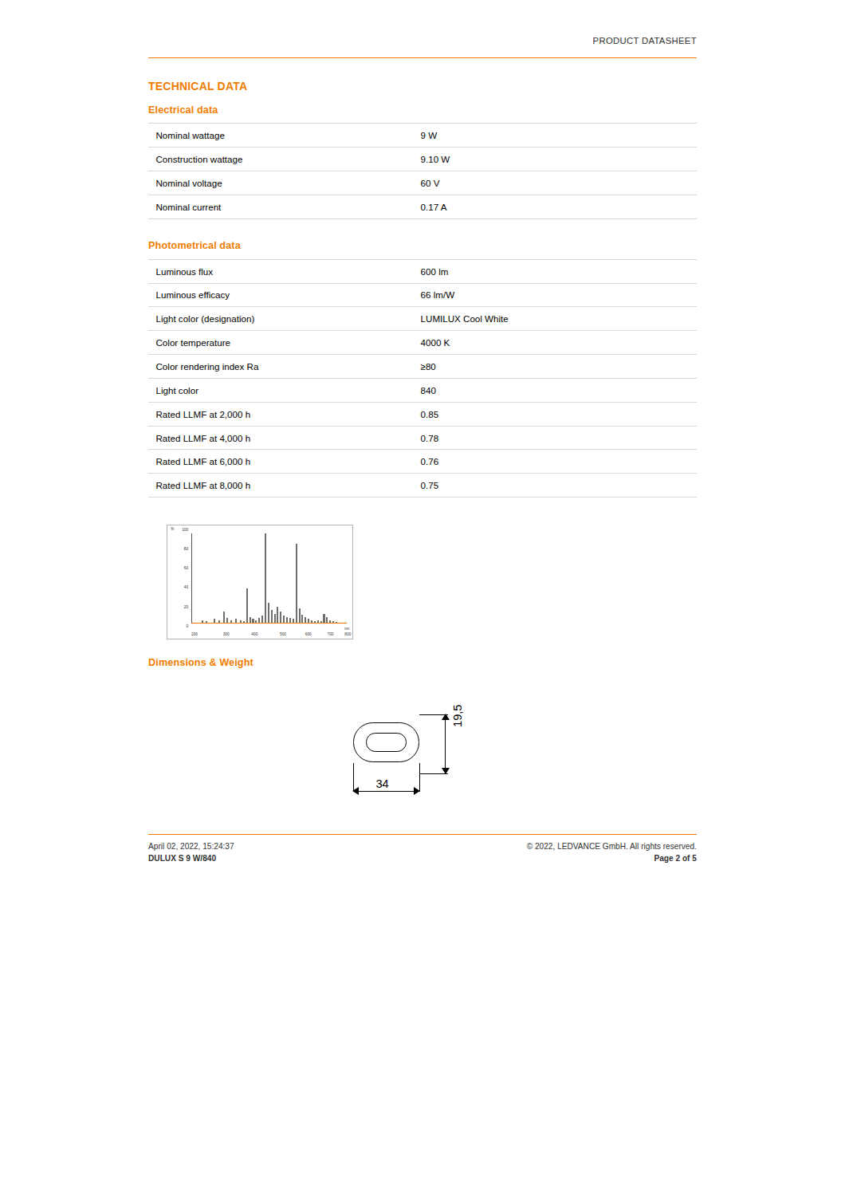PRODUCT DATASHEET
TECHNICAL DATA
Electrical data
| Nominal wattage | 9 W |
| Construction wattage | 9.10 W |
| Nominal voltage | 60 V |
| Nominal current | 0.17 A |
Photometrical data
| Luminous flux | 600 lm |
| Luminous efficacy | 66 lm/W |
| Light color (designation) | LUMILUX Cool White |
| Color temperature | 4000 K |
| Color rendering index Ra | ≥80 |
| Light color | 840 |
| Rated LLMF at 2,000 h | 0.85 |
| Rated LLMF at 4,000 h | 0.78 |
| Rated LLMF at 6,000 h | 0.76 |
| Rated LLMF at 8,000 h | 0.75 |
%
100 80 60 40 20 0
200 300 400 500 600 700 800
nm
Dimensions & Weight
19,5
34
April 02, 2022, 15:24:37
DULUX S 9 W/840
© 2022, LEDVANCE GmbH. All rights reserved.
Page 2 of 5